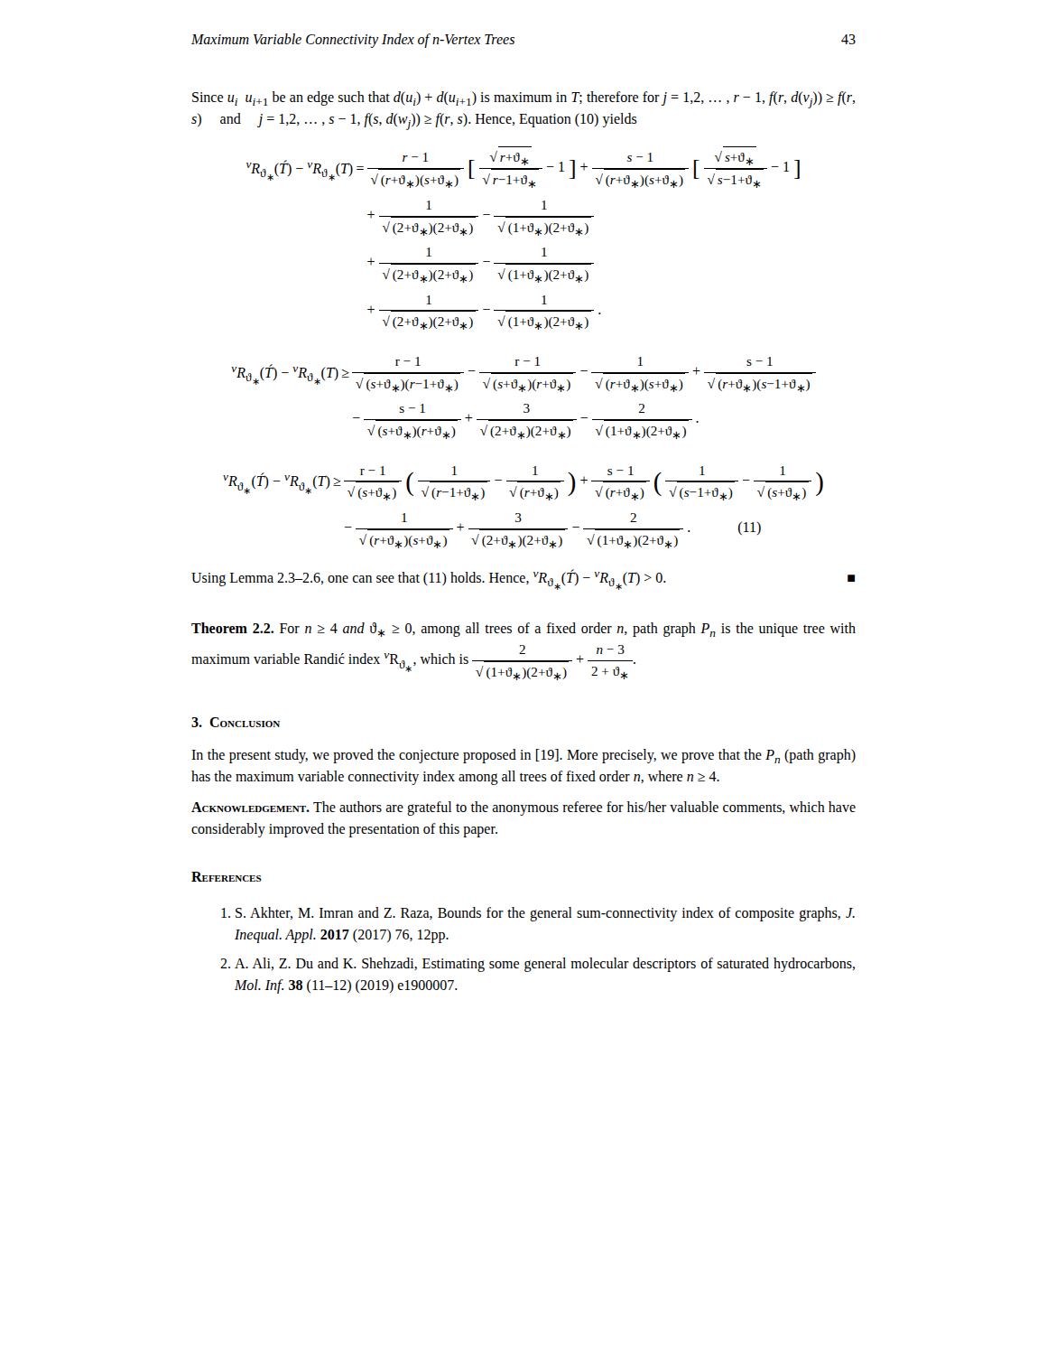Maximum Variable Connectivity Index of n-Vertex Trees 43
Since ui ui+1 be an edge such that d(ui) + d(ui+1) is maximum in T; therefore for j = 1,2, … , r − 1, f(r, d(vj)) ≥ f(r, s) and j = 1,2, … , s − 1, f(s, d(wj)) ≥ f(r, s). Hence, Equation (10) yields
| v R ϑ ∗ ( T́ ) − v R ϑ ∗ ( T ) | = | r − 1 √ ( r +ϑ ∗ )( s +ϑ ∗ ) [ √ r +ϑ ∗ √ r −1+ϑ ∗ − 1 ] + s − 1 √ ( r +ϑ ∗ )( s +ϑ ∗ ) [ √ s +ϑ ∗ √ s −1+ϑ ∗ − 1 ] |
| | | + 1 √ (2+ϑ ∗ )(2+ϑ ∗ ) − 1 √ (1+ϑ ∗ )(2+ϑ ∗ ) |
| | | + 1 √ (2+ϑ ∗ )(2+ϑ ∗ ) − 1 √ (1+ϑ ∗ )(2+ϑ ∗ ) |
| | | + 1 √ (2+ϑ ∗ )(2+ϑ ∗ ) − 1 √ (1+ϑ ∗ )(2+ϑ ∗ ) . |
| v R ϑ ∗ ( T́ ) − v R ϑ ∗ ( T ) | ≥ | r − 1 √ ( s +ϑ ∗ )( r −1+ϑ ∗ ) − r − 1 √ ( s +ϑ ∗ )( r +ϑ ∗ ) − 1 √ ( r +ϑ ∗ )( s +ϑ ∗ ) + s − 1 √ ( r +ϑ ∗ )( s −1+ϑ ∗ ) |
| | | − s − 1 √ ( s +ϑ ∗ )( r +ϑ ∗ ) + 3 √ (2+ϑ ∗ )(2+ϑ ∗ ) − 2 √ (1+ϑ ∗ )(2+ϑ ∗ ) . |
| v R ϑ ∗ ( T́ ) − v R ϑ ∗ ( T ) | ≥ | r − 1 √ ( s +ϑ ∗ ) ( 1 √ ( r −1+ϑ ∗ ) − 1 √ ( r +ϑ ∗ ) ) + s − 1 √ ( r +ϑ ∗ ) ( 1 √ ( s −1+ϑ ∗ ) − 1 √ ( s +ϑ ∗ ) ) |
| | | − 1 √ ( r +ϑ ∗ )( s +ϑ ∗ ) + 3 √ (2+ϑ ∗ )(2+ϑ ∗ ) − 2 √ (1+ϑ ∗ )(2+ϑ ∗ ) . (11) |
Using Lemma 2.3–2.6, one can see that (11) holds. Hence, vRϑ∗(T́) − vRϑ∗(T) > 0. ■
Theorem 2.2. For n ≥ 4 and ϑ∗ ≥ 0, among all trees of a fixed order n, path graph Pn is the unique tree with maximum variable Randić index vRϑ∗, which is 2√(1+ϑ∗)(2+ϑ∗) + n − 32 + ϑ∗.
3. Conclusion
In the present study, we proved the conjecture proposed in [19]. More precisely, we prove that the Pn (path graph) has the maximum variable connectivity index among all trees of fixed order n, where n ≥ 4.
Acknowledgement. The authors are grateful to the anonymous referee for his/her valuable comments, which have considerably improved the presentation of this paper.
References
S. Akhter, M. Imran and Z. Raza, Bounds for the general sum-connectivity index of composite graphs, J. Inequal. Appl. 2017 (2017) 76, 12pp.
A. Ali, Z. Du and K. Shehzadi, Estimating some general molecular descriptors of saturated hydrocarbons, Mol. Inf. 38 (11–12) (2019) e1900007.